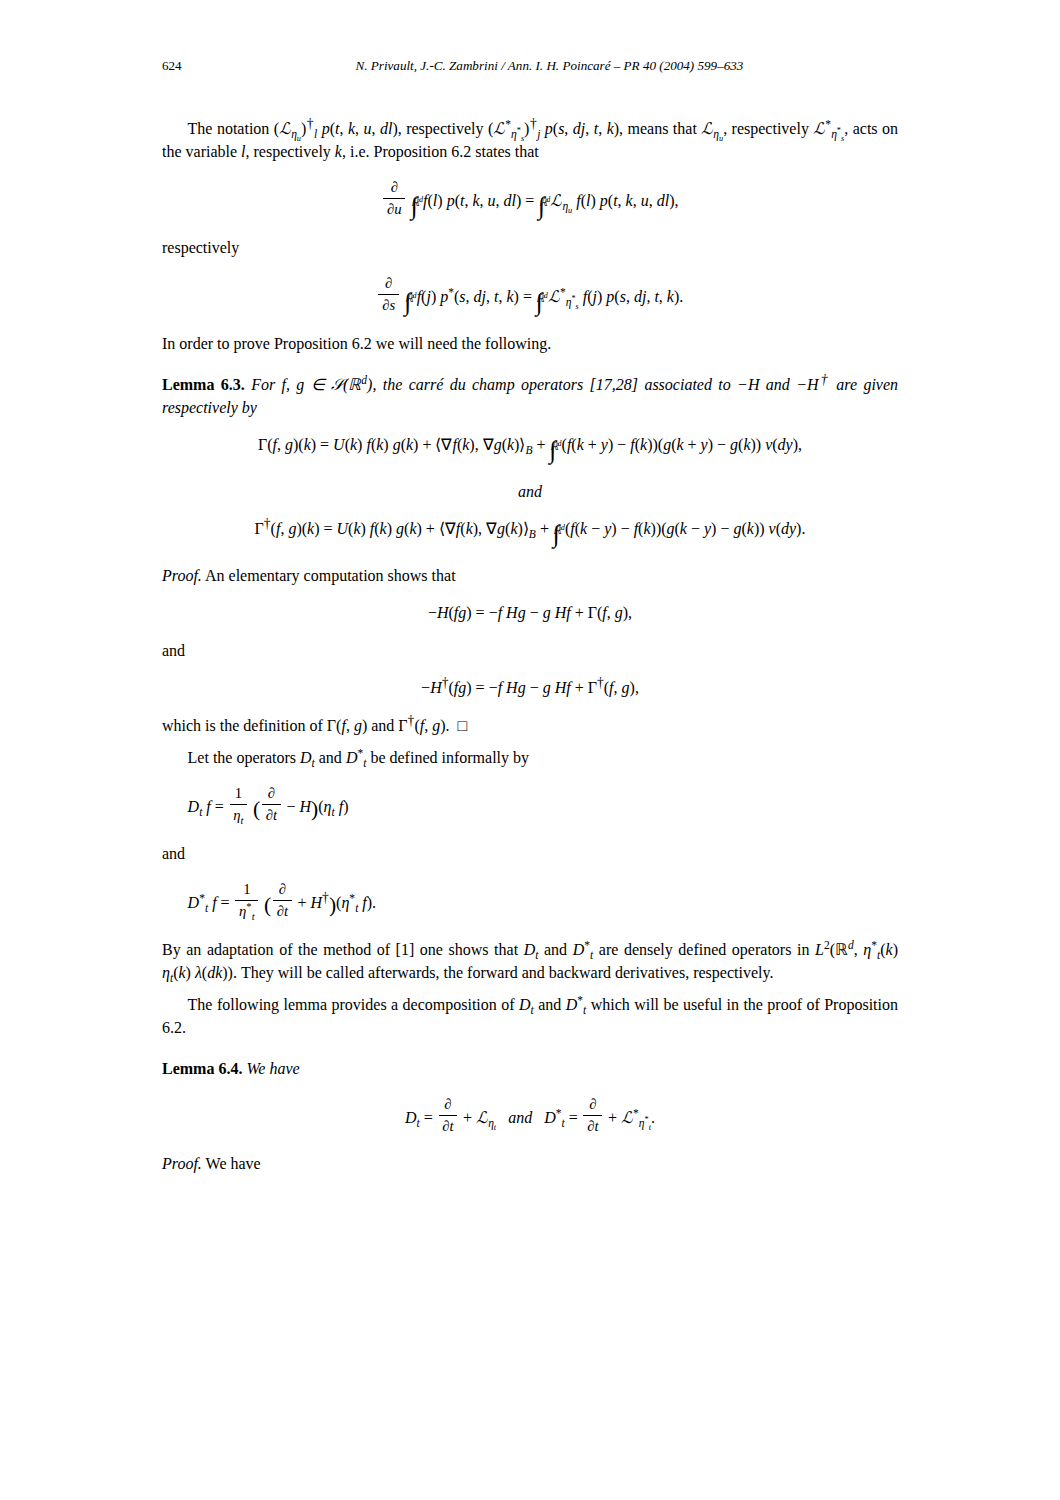624 N. Privault, J.-C. Zambrini / Ann. I. H. Poincaré – PR 40 (2004) 599–633
The notation (ℒηu)†l p(t, k, u, dl), respectively (ℒ*η*s)†j p(s, dj, t, k), means that ℒηu, respectively ℒ*η*s, acts on the variable l, respectively k, i.e. Proposition 6.2 states that
∂∂u ∫ℝd f(l) p(t, k, u, dl) = ∫ℝd ℒηu f(l) p(t, k, u, dl),
respectively
∂∂s ∫ℝd f(j) p*(s, dj, t, k) = ∫ℝd ℒ*η*s f(j) p(s, dj, t, k).
In order to prove Proposition 6.2 we will need the following.
Lemma 6.3. For f, g ∈ 𝒮(ℝd), the carré du champ operators [17,28] associated to −H and −H† are given respectively by
Γ(f, g)(k) = U(k) f(k) g(k) + ⟨∇f(k), ∇g(k)⟩B + ∫ℝd (f(k + y) − f(k))(g(k + y) − g(k)) ν(dy),
and
Γ†(f, g)(k) = U(k) f(k) g(k) + ⟨∇f(k), ∇g(k)⟩B + ∫ℝd (f(k − y) − f(k))(g(k − y) − g(k)) ν(dy).
Proof. An elementary computation shows that
−H(fg) = −f Hg − g Hf + Γ(f, g),
and
−H†(fg) = −f Hg − g Hf + Γ†(f, g),
which is the definition of Γ(f, g) and Γ†(f, g). □
Let the operators Dt and D*t be defined informally by
Dt f = 1 ηt (∂∂t − H)(ηt f)
and
D*t f = 1 η*t (∂∂t + H†)(η*t f).
By an adaptation of the method of [1] one shows that Dt and D*t are densely defined operators in L2(ℝd, η*t(k) ηt(k) λ(dk)). They will be called afterwards, the forward and backward derivatives, respectively.
The following lemma provides a decomposition of Dt and D*t which will be useful in the proof of Proposition 6.2.
Lemma 6.4. We have
Dt = ∂∂t + ℒηt and D*t = ∂∂t + ℒ*η*t.
Proof. We have